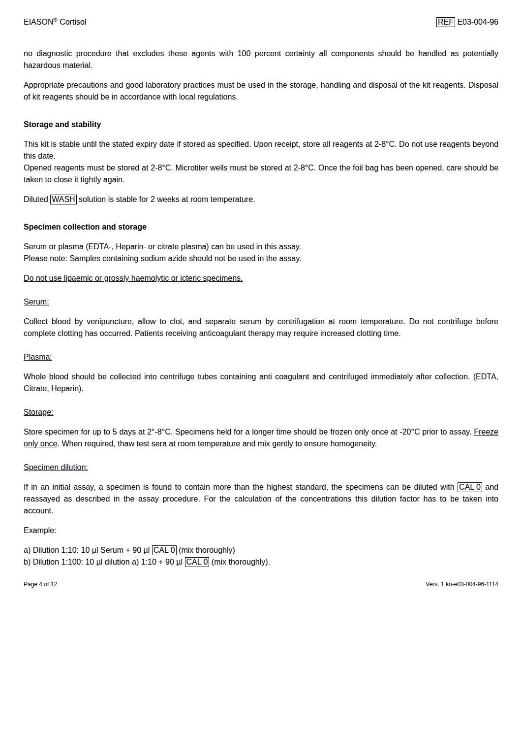EIASON® Cortisol
REF E03-004-96
no diagnostic procedure that excludes these agents with 100 percent certainty all components should be handled as potentially hazardous material.
Appropriate precautions and good laboratory practices must be used in the storage, handling and disposal of the kit reagents. Disposal of kit reagents should be in accordance with local regulations.
Storage and stability
This kit is stable until the stated expiry date if stored as specified. Upon receipt, store all reagents at 2-8°C. Do not use reagents beyond this date.
Opened reagents must be stored at 2-8°C. Microtiter wells must be stored at 2-8°C. Once the foil bag has been opened, care should be taken to close it tightly again.
Diluted WASH solution is stable for 2 weeks at room temperature.
Specimen collection and storage
Serum or plasma (EDTA-, Heparin- or citrate plasma) can be used in this assay.
Please note: Samples containing sodium azide should not be used in the assay.
Do not use lipaemic or grossly haemolytic or icteric specimens.
Serum:
Collect blood by venipuncture, allow to clot, and separate serum by centrifugation at room temperature. Do not centrifuge before complete clotting has occurred. Patients receiving anticoagulant therapy may require increased clotting time.
Plasma:
Whole blood should be collected into centrifuge tubes containing anti coagulant and centrifuged immediately after collection. (EDTA, Citrate, Heparin).
Storage:
Store specimen for up to 5 days at 2°-8°C. Specimens held for a longer time should be frozen only once at -20°C prior to assay. Freeze only once. When required, thaw test sera at room temperature and mix gently to ensure homogeneity.
Specimen dilution:
If in an initial assay, a specimen is found to contain more than the highest standard, the specimens can be diluted with CAL 0 and reassayed as described in the assay procedure. For the calculation of the concentrations this dilution factor has to be taken into account.
Example:
a) Dilution 1:10: 10 µl Serum + 90 µl CAL 0 (mix thoroughly)
b) Dilution 1:100: 10 µl dilution a) 1:10 + 90 µl CAL 0 (mix thoroughly).
Page 4 of 12
Vers. 1 kn-e03-004-96-1114